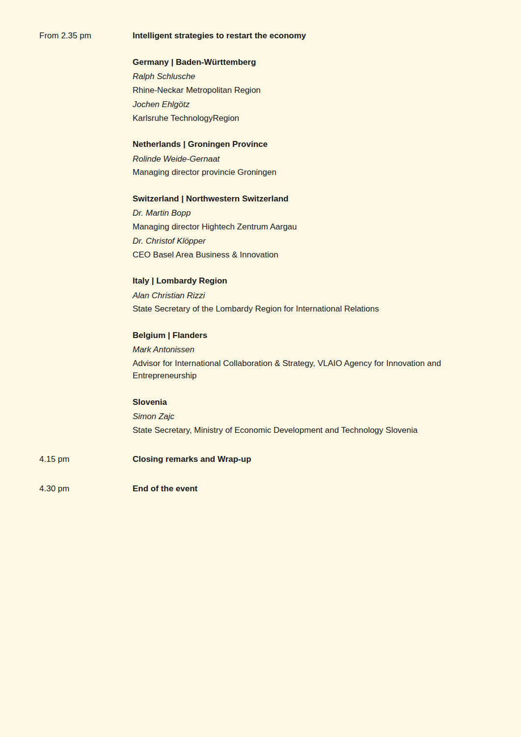| From 2.35 pm | Intelligent strategies to restart the economy Germany / Baden-Württemberg Ralph Schlusche Rhine-Neckar Metropolitan Region Jochen Ehlgötz Karlsruhe TechnologyRegion Netherlands / Groningen Province Rolinde Weide-Gernaat Managing director provincie Groningen Switzerland / Northwestern Switzerland Dr. Martin Bopp Managing director Hightech Zentrum Aargau Dr. Christof Klöpper CEO Basel Area Business & Innovation Italy / Lombardy Region Alan Christian Rizzi State Secretary of the Lombardy Region for International Relations Belgium / Flanders Mark Antonissen Advisor for International Collaboration & Strategy, VLAIO Agency for Innovation and Entrepreneurship Slovenia Simon Zajc State Secretary, Ministry of Economic Development and Technology Slovenia |
| 4.15 pm | Closing remarks and Wrap-up |
| 4.30 pm | End of the event |